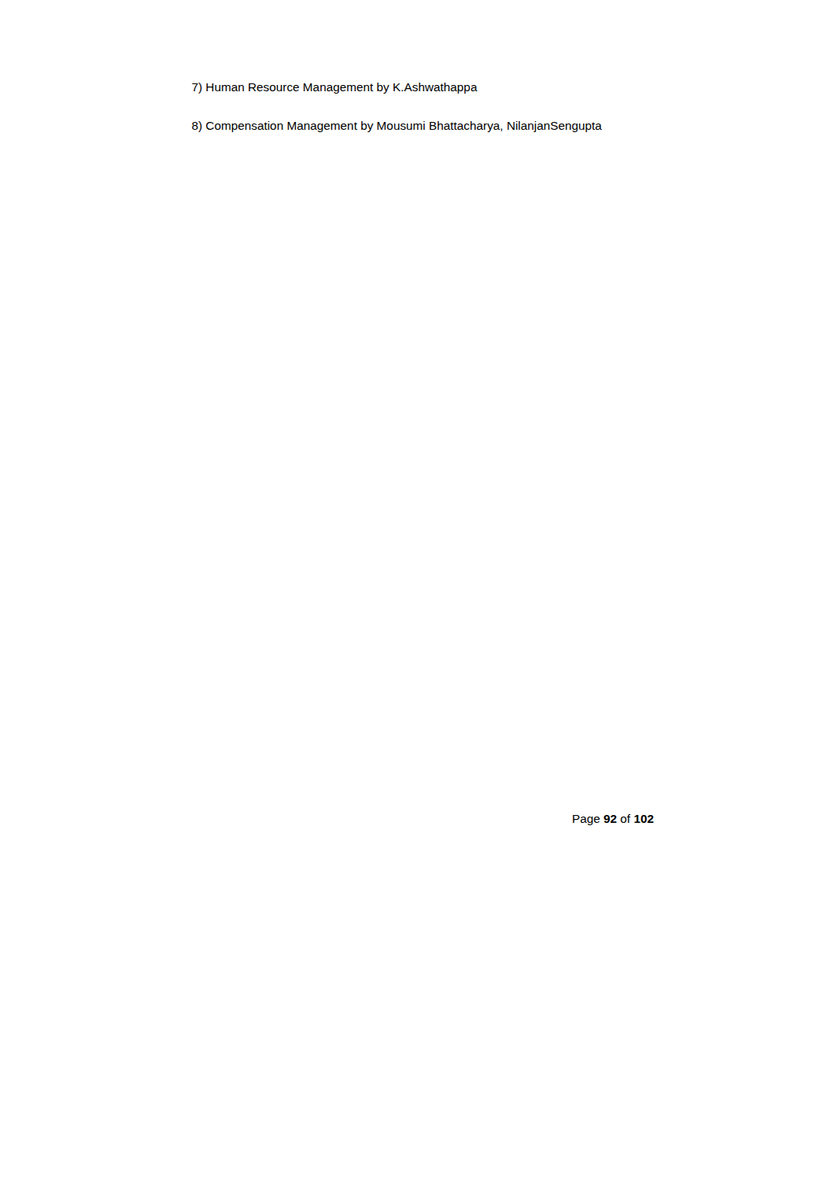7) Human Resource Management by K.Ashwathappa
8) Compensation Management by Mousumi Bhattacharya, NilanjanSengupta
Page 92 of 102